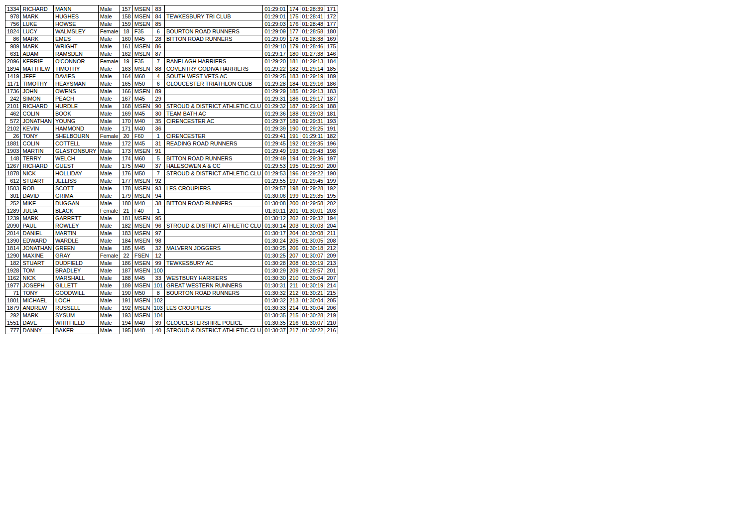| 1334 | RICHARD | MANN | Male | 157 | MSEN | 83 | | 01:29:01 | 174 | 01:28:39 | 171 |
| 978 | MARK | HUGHES | Male | 158 | MSEN | 84 | TEWKESBURY TRI CLUB | 01:29:01 | 175 | 01:28:41 | 172 |
| 756 | LUKE | HOWSE | Male | 159 | MSEN | 85 | | 01:29:03 | 176 | 01:28:48 | 177 |
| 1824 | LUCY | WALMSLEY | Female | 18 | F35 | 6 | BOURTON ROAD RUNNERS | 01:29:09 | 177 | 01:28:58 | 180 |
| 86 | MARK | EMES | Male | 160 | M45 | 28 | BITTON ROAD RUNNERS | 01:29:09 | 178 | 01:28:38 | 169 |
| 989 | MARK | WRIGHT | Male | 161 | MSEN | 86 | | 01:29:10 | 179 | 01:28:46 | 175 |
| 631 | ADAM | RAMSDEN | Male | 162 | MSEN | 87 | | 01:29:17 | 180 | 01:27:38 | 146 |
| 2096 | KERRIE | O'CONNOR | Female | 19 | F35 | 7 | RANELAGH HARRIERS | 01:29:20 | 181 | 01:29:13 | 184 |
| 1894 | MATTHEW | TIMOTHY | Male | 163 | MSEN | 88 | COVENTRY GODIVA HARRIERS | 01:29:22 | 182 | 01:29:14 | 185 |
| 1419 | JEFF | DAVIES | Male | 164 | M60 | 4 | SOUTH WEST VETS AC | 01:29:25 | 183 | 01:29:19 | 189 |
| 1171 | TIMOTHY | HEAYSMAN | Male | 165 | M50 | 6 | GLOUCESTER TRIATHLON CLUB | 01:29:28 | 184 | 01:29:16 | 186 |
| 1736 | JOHN | OWENS | Male | 166 | MSEN | 89 | | 01:29:29 | 185 | 01:29:13 | 183 |
| 242 | SIMON | PEACH | Male | 167 | M45 | 29 | | 01:29:31 | 186 | 01:29:17 | 187 |
| 2101 | RICHARD | HURDLE | Male | 168 | MSEN | 90 | STROUD & DISTRICT ATHLETIC CLU | 01:29:32 | 187 | 01:29:19 | 188 |
| 462 | COLIN | BOOK | Male | 169 | M45 | 30 | TEAM BATH AC | 01:29:36 | 188 | 01:29:03 | 181 |
| 572 | JONATHAN | YOUNG | Male | 170 | M40 | 35 | CIRENCESTER AC | 01:29:37 | 189 | 01:29:31 | 193 |
| 2102 | KEVIN | HAMMOND | Male | 171 | M40 | 36 | | 01:29:39 | 190 | 01:29:25 | 191 |
| 26 | TONY | SHELBOURN | Female | 20 | F60 | 1 | CIRENCESTER | 01:29:41 | 191 | 01:29:11 | 182 |
| 1881 | COLIN | COTTELL | Male | 172 | M45 | 31 | READING ROAD RUNNERS | 01:29:45 | 192 | 01:29:35 | 196 |
| 1903 | MARTIN | GLASTONBURY | Male | 173 | MSEN | 91 | | 01:29:49 | 193 | 01:29:43 | 198 |
| 148 | TERRY | WELCH | Male | 174 | M60 | 5 | BITTON ROAD RUNNERS | 01:29:49 | 194 | 01:29:36 | 197 |
| 1267 | RICHARD | GUEST | Male | 175 | M40 | 37 | HALESOWEN A & CC | 01:29:53 | 195 | 01:29:50 | 200 |
| 1878 | NICK | HOLLIDAY | Male | 176 | M50 | 7 | STROUD & DISTRICT ATHLETIC CLU | 01:29:53 | 196 | 01:29:22 | 190 |
| 612 | STUART | JELLISS | Male | 177 | MSEN | 92 | | 01:29:55 | 197 | 01:29:45 | 199 |
| 1503 | ROB | SCOTT | Male | 178 | MSEN | 93 | LES CROUPIERS | 01:29:57 | 198 | 01:29:28 | 192 |
| 301 | DAVID | GRIMA | Male | 179 | MSEN | 94 | | 01:30:06 | 199 | 01:29:35 | 195 |
| 252 | MIKE | DUGGAN | Male | 180 | M40 | 38 | BITTON ROAD RUNNERS | 01:30:08 | 200 | 01:29:58 | 202 |
| 1289 | JULIA | BLACK | Female | 21 | F40 | 1 | | 01:30:11 | 201 | 01:30:01 | 203 |
| 1239 | MARK | GARRETT | Male | 181 | MSEN | 95 | | 01:30:12 | 202 | 01:29:32 | 194 |
| 2090 | PAUL | ROWLEY | Male | 182 | MSEN | 96 | STROUD & DISTRICT ATHLETIC CLU | 01:30:14 | 203 | 01:30:03 | 204 |
| 2014 | DANIEL | MARTIN | Male | 183 | MSEN | 97 | | 01:30:17 | 204 | 01:30:08 | 211 |
| 1390 | EDWARD | WARDLE | Male | 184 | MSEN | 98 | | 01:30:24 | 205 | 01:30:05 | 208 |
| 1814 | JONATHAN | GREEN | Male | 185 | M45 | 32 | MALVERN JOGGERS | 01:30:25 | 206 | 01:30:18 | 212 |
| 1290 | MAXINE | GRAY | Female | 22 | FSEN | 12 | | 01:30:25 | 207 | 01:30:07 | 209 |
| 182 | STUART | DUDFIELD | Male | 186 | MSEN | 99 | TEWKESBURY AC | 01:30:28 | 208 | 01:30:19 | 213 |
| 1928 | TOM | BRADLEY | Male | 187 | MSEN | 100 | | 01:30:29 | 209 | 01:29:57 | 201 |
| 1162 | NICK | MARSHALL | Male | 188 | M45 | 33 | WESTBURY HARRIERS | 01:30:30 | 210 | 01:30:04 | 207 |
| 1977 | JOSEPH | GILLETT | Male | 189 | MSEN | 101 | GREAT WESTERN RUNNERS | 01:30:31 | 211 | 01:30:19 | 214 |
| 71 | TONY | GOODWILL | Male | 190 | M50 | 8 | BOURTON ROAD RUNNERS | 01:30:32 | 212 | 01:30:21 | 215 |
| 1801 | MICHAEL | LOCH | Male | 191 | MSEN | 102 | | 01:30:32 | 213 | 01:30:04 | 205 |
| 1879 | ANDREW | RUSSELL | Male | 192 | MSEN | 103 | LES CROUPIERS | 01:30:33 | 214 | 01:30:04 | 206 |
| 292 | MARK | SYSUM | Male | 193 | MSEN | 104 | | 01:30:35 | 215 | 01:30:28 | 219 |
| 1551 | DAVE | WHITFIELD | Male | 194 | M40 | 39 | GLOUCESTERSHIRE POLICE | 01:30:35 | 216 | 01:30:07 | 210 |
| 777 | DANNY | BAKER | Male | 195 | M40 | 40 | STROUD & DISTRICT ATHLETIC CLU | 01:30:37 | 217 | 01:30:22 | 216 |